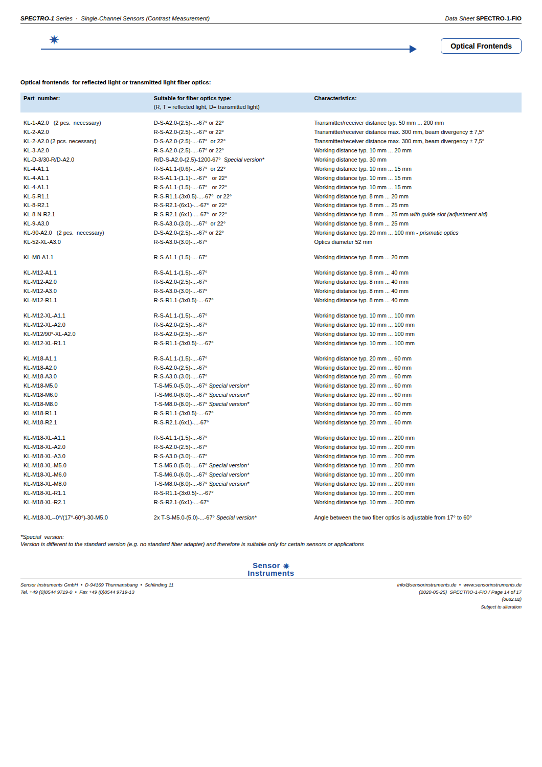SPECTRO-1 Series · Single-Channel Sensors (Contrast Measurement)
Data Sheet SPECTRO-1-FIO
✷
Optical Frontends
Optical frontends for reflected light or transmitted light fiber optics:
| Part number: | Suitable for fiber optics type: | Characteristics: |
| --- | --- | --- |
| | (R, T = reflected light, D= transmitted light) | |
| KL-1-A2.0 (2 pcs. necessary) | D-S-A2.0-(2.5)-...-67° or 22° | Transmitter/receiver distance typ. 50 mm ... 200 mm |
| KL-2-A2.0 | R-S-A2.0-(2.5)-...-67° or 22° | Transmitter/receiver distance max. 300 mm, beam divergency ± 7,5° |
| KL-2-A2.0 (2 pcs. necessary) | D-S-A2.0-(2.5)-...-67° or 22° | Transmitter/receiver distance max. 300 mm, beam divergency ± 7,5° |
| KL-3-A2.0 | R-S-A2.0-(2.5)-...-67° or 22° | Working distance typ. 10 mm ... 20 mm |
| KL-D-3/30-R/D-A2.0 | R/D-S-A2.0-(2.5)-1200-67° Special version* | Working distance typ. 30 mm |
| KL-4-A1.1 | R-S-A1.1-(0.6)-...-67° or 22° | Working distance typ. 10 mm ... 15 mm |
| KL-4-A1.1 | R-S-A1.1-(1.1)-...-67° or 22° | Working distance typ. 10 mm ... 15 mm |
| KL-4-A1.1 | R-S-A1.1-(1.5)-...-67° or 22° | Working distance typ. 10 mm ... 15 mm |
| KL-5-R1.1 | R-S-R1.1-(3x0.5)-...-67° or 22° | Working distance typ. 8 mm ... 20 mm |
| KL-8-R2.1 | R-S-R2.1-(6x1)-...-67° or 22° | Working distance typ. 8 mm ... 25 mm |
| KL-8-N-R2.1 | R-S-R2.1-(6x1)-...-67° or 22° | Working distance typ. 8 mm ... 25 mm with guide slot (adjustment aid) |
| KL-9-A3.0 | R-S-A3.0-(3.0)-...-67° or 22° | Working distance typ. 8 mm ... 25 mm |
| KL-90-A2.0 (2 pcs. necessary) | D-S-A2.0-(2.5)-...-67° or 22° | Working distance typ. 20 mm ... 100 mm - prismatic optics |
| KL-52-XL-A3.0 | R-S-A3.0-(3.0)-...-67° | Optics diameter 52 mm |
| KL-M8-A1.1 | R-S-A1.1-(1.5)-...-67° | Working distance typ. 8 mm ... 20 mm |
| KL-M12-A1.1 | R-S-A1.1-(1.5)-...-67° | Working distance typ. 8 mm ... 40 mm |
| KL-M12-A2.0 | R-S-A2.0-(2.5)-...-67° | Working distance typ. 8 mm ... 40 mm |
| KL-M12-A3.0 | R-S-A3.0-(3.0)-...-67° | Working distance typ. 8 mm ... 40 mm |
| KL-M12-R1.1 | R-S-R1.1-(3x0.5)-...-67° | Working distance typ. 8 mm ... 40 mm |
| KL-M12-XL-A1.1 | R-S-A1.1-(1.5)-...-67° | Working distance typ. 10 mm ... 100 mm |
| KL-M12-XL-A2.0 | R-S-A2.0-(2.5)-...-67° | Working distance typ. 10 mm ... 100 mm |
| KL-M12/90°-XL-A2.0 | R-S-A2.0-(2.5)-...-67° | Working distance typ. 10 mm ... 100 mm |
| KL-M12-XL-R1.1 | R-S-R1.1-(3x0.5)-...-67° | Working distance typ. 10 mm ... 100 mm |
| KL-M18-A1.1 | R-S-A1.1-(1.5)-...-67° | Working distance typ. 20 mm ... 60 mm |
| KL-M18-A2.0 | R-S-A2.0-(2.5)-...-67° | Working distance typ. 20 mm ... 60 mm |
| KL-M18-A3.0 | R-S-A3.0-(3.0)-...-67° | Working distance typ. 20 mm ... 60 mm |
| KL-M18-M5.0 | T-S-M5.0-(5.0)-...-67° Special version* | Working distance typ. 20 mm ... 60 mm |
| KL-M18-M6.0 | T-S-M6.0-(6.0)-...-67° Special version* | Working distance typ. 20 mm ... 60 mm |
| KL-M18-M8.0 | T-S-M8.0-(8.0)-...-67° Special version* | Working distance typ. 20 mm ... 60 mm |
| KL-M18-R1.1 | R-S-R1.1-(3x0.5)-...-67° | Working distance typ. 20 mm ... 60 mm |
| KL-M18-R2.1 | R-S-R2.1-(6x1)-...-67° | Working distance typ. 20 mm ... 60 mm |
| KL-M18-XL-A1.1 | R-S-A1.1-(1.5)-...-67° | Working distance typ. 10 mm ... 200 mm |
| KL-M18-XL-A2.0 | R-S-A2.0-(2.5)-...-67° | Working distance typ. 10 mm ... 200 mm |
| KL-M18-XL-A3.0 | R-S-A3.0-(3.0)-...-67° | Working distance typ. 10 mm ... 200 mm |
| KL-M18-XL-M5.0 | T-S-M5.0-(5.0)-...-67° Special version* | Working distance typ. 10 mm ... 200 mm |
| KL-M18-XL-M6.0 | T-S-M6.0-(6.0)-...-67° Special version* | Working distance typ. 10 mm ... 200 mm |
| KL-M18-XL-M8.0 | T-S-M8.0-(8.0)-...-67° Special version* | Working distance typ. 10 mm ... 200 mm |
| KL-M18-XL-R1.1 | R-S-R1.1-(3x0.5)-...-67° | Working distance typ. 10 mm ... 200 mm |
| KL-M18-XL-R2.1 | R-S-R2.1-(6x1)-...-67° | Working distance typ. 10 mm ... 200 mm |
| KL-M18-XL--0°/(17°-60°)-30-M5.0 | 2x T-S-M5.0-(5.0)-...-67° Special version* | Angle between the two fiber optics is adjustable from 17° to 60° |
*Special version:
Version is different to the standard version (e.g. no standard fiber adapter) and therefore is suitable only for certain sensors or applications
Sensor ✷
Instruments
Sensor Instruments GmbH • D-94169 Thurmansbang • Schlinding 11
Tel. +49 (0)8544 9719-0 • Fax +49 (0)8544 9719-13
info@sensorinstruments.de • www.sensorinstruments.de
(2020-05-25) SPECTRO-1-FIO / Page 14 of 17
(0682.02)
Subject to alteration